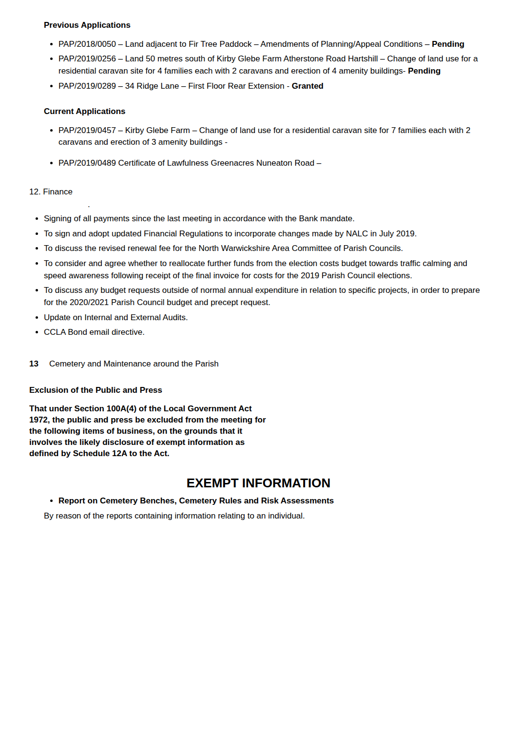Previous Applications
PAP/2018/0050 – Land adjacent to Fir Tree Paddock – Amendments of Planning/Appeal Conditions – Pending
PAP/2019/0256 – Land 50 metres south of Kirby Glebe Farm Atherstone Road Hartshill – Change of land use for a residential caravan site for 4 families each with 2 caravans and erection of 4 amenity buildings- Pending
PAP/2019/0289 – 34 Ridge Lane – First Floor Rear Extension - Granted
Current Applications
PAP/2019/0457 – Kirby Glebe Farm – Change of land use for a residential caravan site for 7 families each with 2 caravans and erection of 3 amenity buildings -
PAP/2019/0489 Certificate of Lawfulness Greenacres Nuneaton Road –
12. Finance
.
Signing of all payments since the last meeting in accordance with the Bank mandate.
To sign and adopt updated Financial Regulations to incorporate changes made by NALC in July 2019.
To discuss the revised renewal fee for the North Warwickshire Area Committee of Parish Councils.
To consider and agree whether to reallocate further funds from the election costs budget towards traffic calming and speed awareness following receipt of the final invoice for costs for the 2019 Parish Council elections.
To discuss any budget requests outside of normal annual expenditure in relation to specific projects, in order to prepare for the 2020/2021 Parish Council budget and precept request.
Update on Internal and External Audits.
CCLA Bond email directive.
13 Cemetery and Maintenance around the Parish
Exclusion of the Public and Press
That under Section 100A(4) of the Local Government Act
1972, the public and press be excluded from the meeting for
the following items of business, on the grounds that it
involves the likely disclosure of exempt information as
defined by Schedule 12A to the Act.
EXEMPT INFORMATION
Report on Cemetery Benches, Cemetery Rules and Risk Assessments
By reason of the reports containing information relating to an individual.